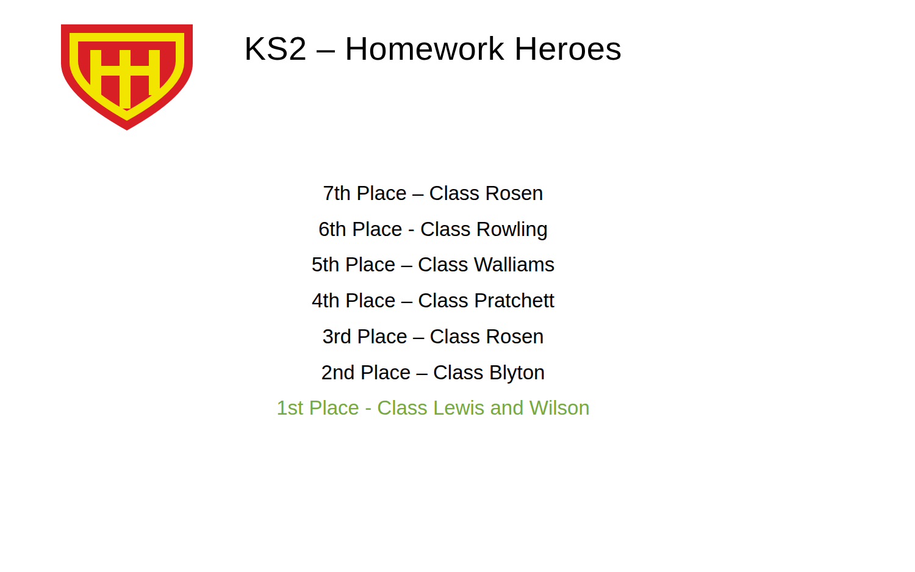KS2 – Homework Heroes
7th Place – Class Rosen
6th Place - Class Rowling
5th Place – Class Walliams
4th Place – Class Pratchett
3rd Place – Class Rosen
2nd Place – Class Blyton
1st Place - Class Lewis and Wilson